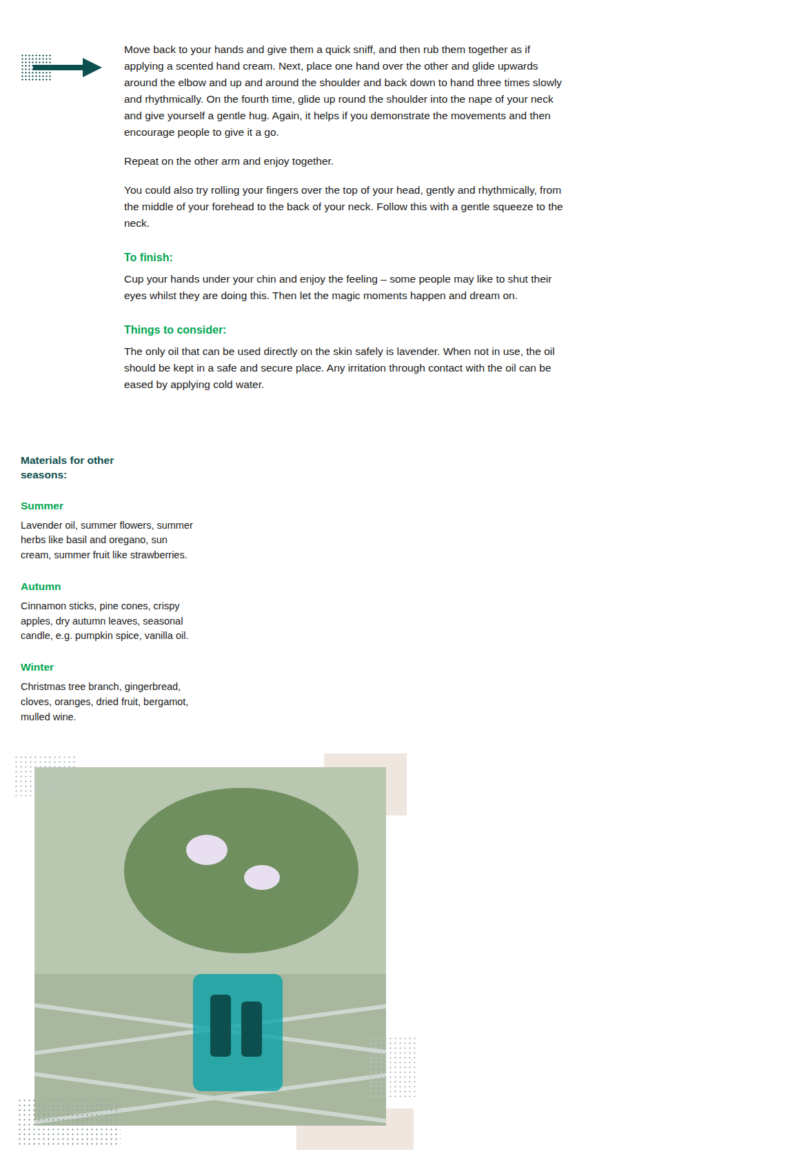Move back to your hands and give them a quick sniff, and then rub them together as if applying a scented hand cream. Next, place one hand over the other and glide upwards around the elbow and up and around the shoulder and back down to hand three times slowly and rhythmically. On the fourth time, glide up round the shoulder into the nape of your neck and give yourself a gentle hug. Again, it helps if you demonstrate the movements and then encourage people to give it a go.
Repeat on the other arm and enjoy together.
You could also try rolling your fingers over the top of your head, gently and rhythmically, from the middle of your forehead to the back of your neck. Follow this with a gentle squeeze to the neck.
To finish:
Cup your hands under your chin and enjoy the feeling – some people may like to shut their eyes whilst they are doing this. Then let the magic moments happen and dream on.
Things to consider:
The only oil that can be used directly on the skin safely is lavender. When not in use, the oil should be kept in a safe and secure place. Any irritation through contact with the oil can be eased by applying cold water.
Materials for other
seasons:
Summer
Lavender oil, summer flowers, summer herbs like basil and oregano, sun cream, summer fruit like strawberries.
Autumn
Cinnamon sticks, pine cones, crispy apples, dry autumn leaves, seasonal candle, e.g. pumpkin spice, vanilla oil.
Winter
Christmas tree branch, gingerbread, cloves, oranges, dried fruit, bergamot,
mulled wine.